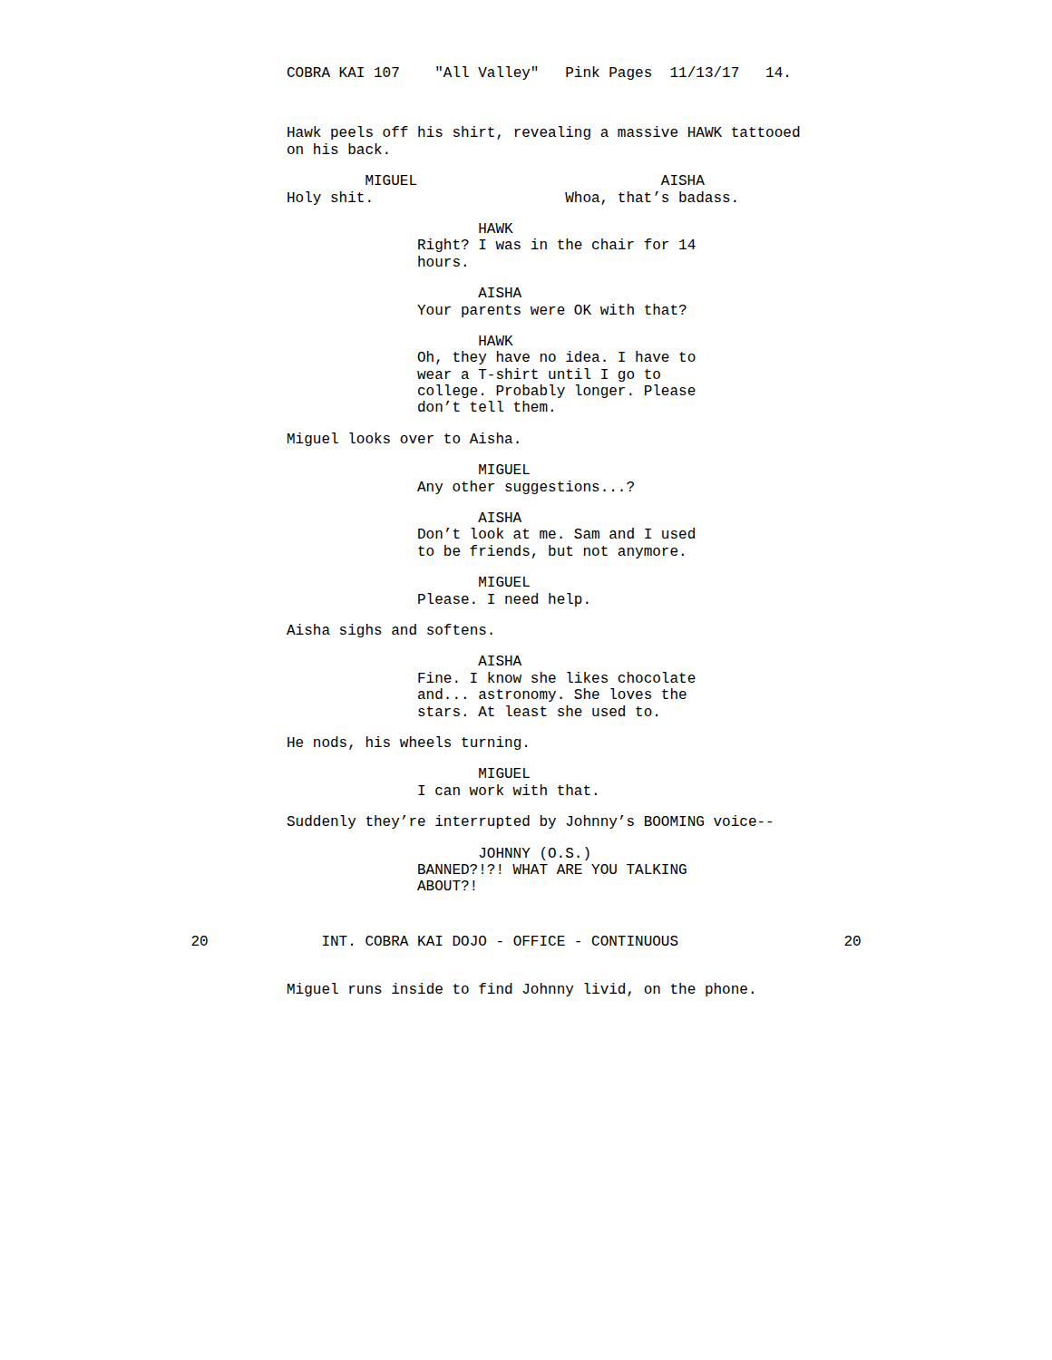COBRA KAI 107 "All Valley" Pink Pages 11/13/17 14.
Hawk peels off his shirt, revealing a massive HAWK tattooed on his back.
MIGUEL
Holy shit.
AISHA
Whoa, that’s badass.
HAWK
Right? I was in the chair for 14 hours.
AISHA
Your parents were OK with that?
HAWK
Oh, they have no idea. I have to wear a T-shirt until I go to college. Probably longer. Please don’t tell them.
Miguel looks over to Aisha.
MIGUEL
Any other suggestions...?
AISHA
Don’t look at me. Sam and I used to be friends, but not anymore.
MIGUEL
Please. I need help.
Aisha sighs and softens.
AISHA
Fine. I know she likes chocolate and... astronomy. She loves the stars. At least she used to.
He nods, his wheels turning.
MIGUEL
I can work with that.
Suddenly they’re interrupted by Johnny’s BOOMING voice--
JOHNNY (O.S.)
BANNED?!?! WHAT ARE YOU TALKING ABOUT?!
20 INT. COBRA KAI DOJO - OFFICE - CONTINUOUS 20
Miguel runs inside to find Johnny livid, on the phone.